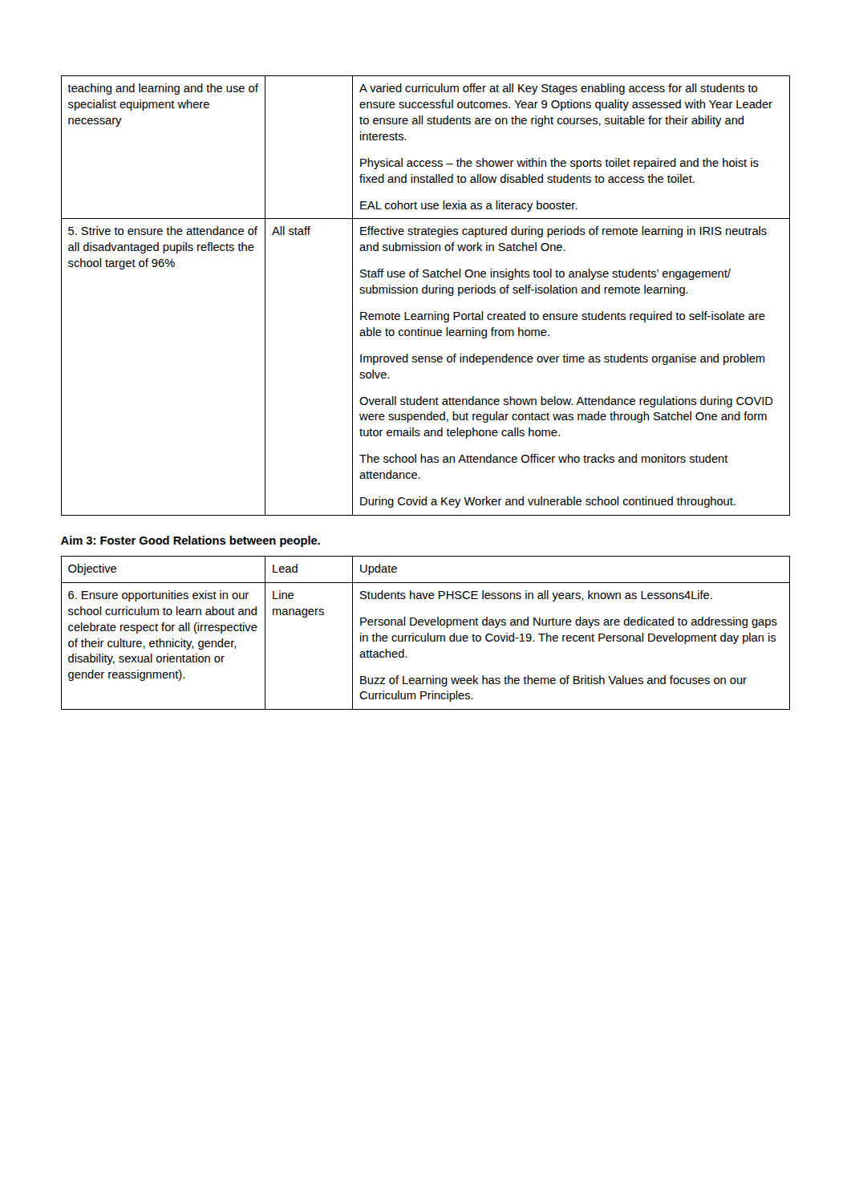| teaching and learning and the use of specialist equipment where necessary | | A varied curriculum offer at all Key Stages enabling access for all students to ensure successful outcomes. Year 9 Options quality assessed with Year Leader to ensure all students are on the right courses, suitable for their ability and interests. Physical access – the shower within the sports toilet repaired and the hoist is fixed and installed to allow disabled students to access the toilet. EAL cohort use lexia as a literacy booster. |
| 5. Strive to ensure the attendance of all disadvantaged pupils reflects the school target of 96% | All staff | Effective strategies captured during periods of remote learning in IRIS neutrals and submission of work in Satchel One. Staff use of Satchel One insights tool to analyse students’ engagement/ submission during periods of self-isolation and remote learning. Remote Learning Portal created to ensure students required to self-isolate are able to continue learning from home. Improved sense of independence over time as students organise and problem solve. Overall student attendance shown below. Attendance regulations during COVID were suspended, but regular contact was made through Satchel One and form tutor emails and telephone calls home. The school has an Attendance Officer who tracks and monitors student attendance. During Covid a Key Worker and vulnerable school continued throughout. |
Aim 3: Foster Good Relations between people.
| Objective | Lead | Update |
| --- | --- | --- |
| 6. Ensure opportunities exist in our school curriculum to learn about and celebrate respect for all (irrespective of their culture, ethnicity, gender, disability, sexual orientation or gender reassignment). | Line managers | Students have PHSCE lessons in all years, known as Lessons4Life. Personal Development days and Nurture days are dedicated to addressing gaps in the curriculum due to Covid-19. The recent Personal Development day plan is attached. Buzz of Learning week has the theme of British Values and focuses on our Curriculum Principles. |